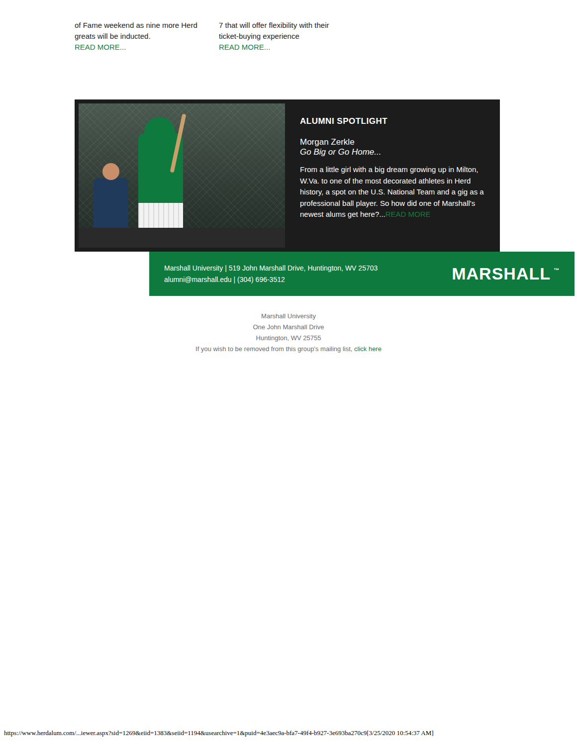of Fame weekend as nine more Herd greats will be inducted.
READ MORE...
7 that will offer flexibility with their ticket-buying experience
READ MORE...
ALUMNI SPOTLIGHT
Morgan Zerkle
Go Big or Go Home...
From a little girl with a big dream growing up in Milton, W.Va. to one of the most decorated athletes in Herd history, a spot on the U.S. National Team and a gig as a professional ball player. So how did one of Marshall's newest alums get here?...READ MORE
Marshall University | 519 John Marshall Drive, Huntington, WV 25703
alumni@marshall.edu | (304) 696-3512
MARSHALL™
Marshall University
One John Marshall Drive
Huntington, WV 25755
If you wish to be removed from this group's mailing list, click here
https://www.herdalum.com/...iewer.aspx?sid=1269&eiid=1383&seiid=1194&usearchive=1&puid=4e3aec9a-bfa7-49f4-b927-3e693ba270c9[3/25/2020 10:54:37 AM]